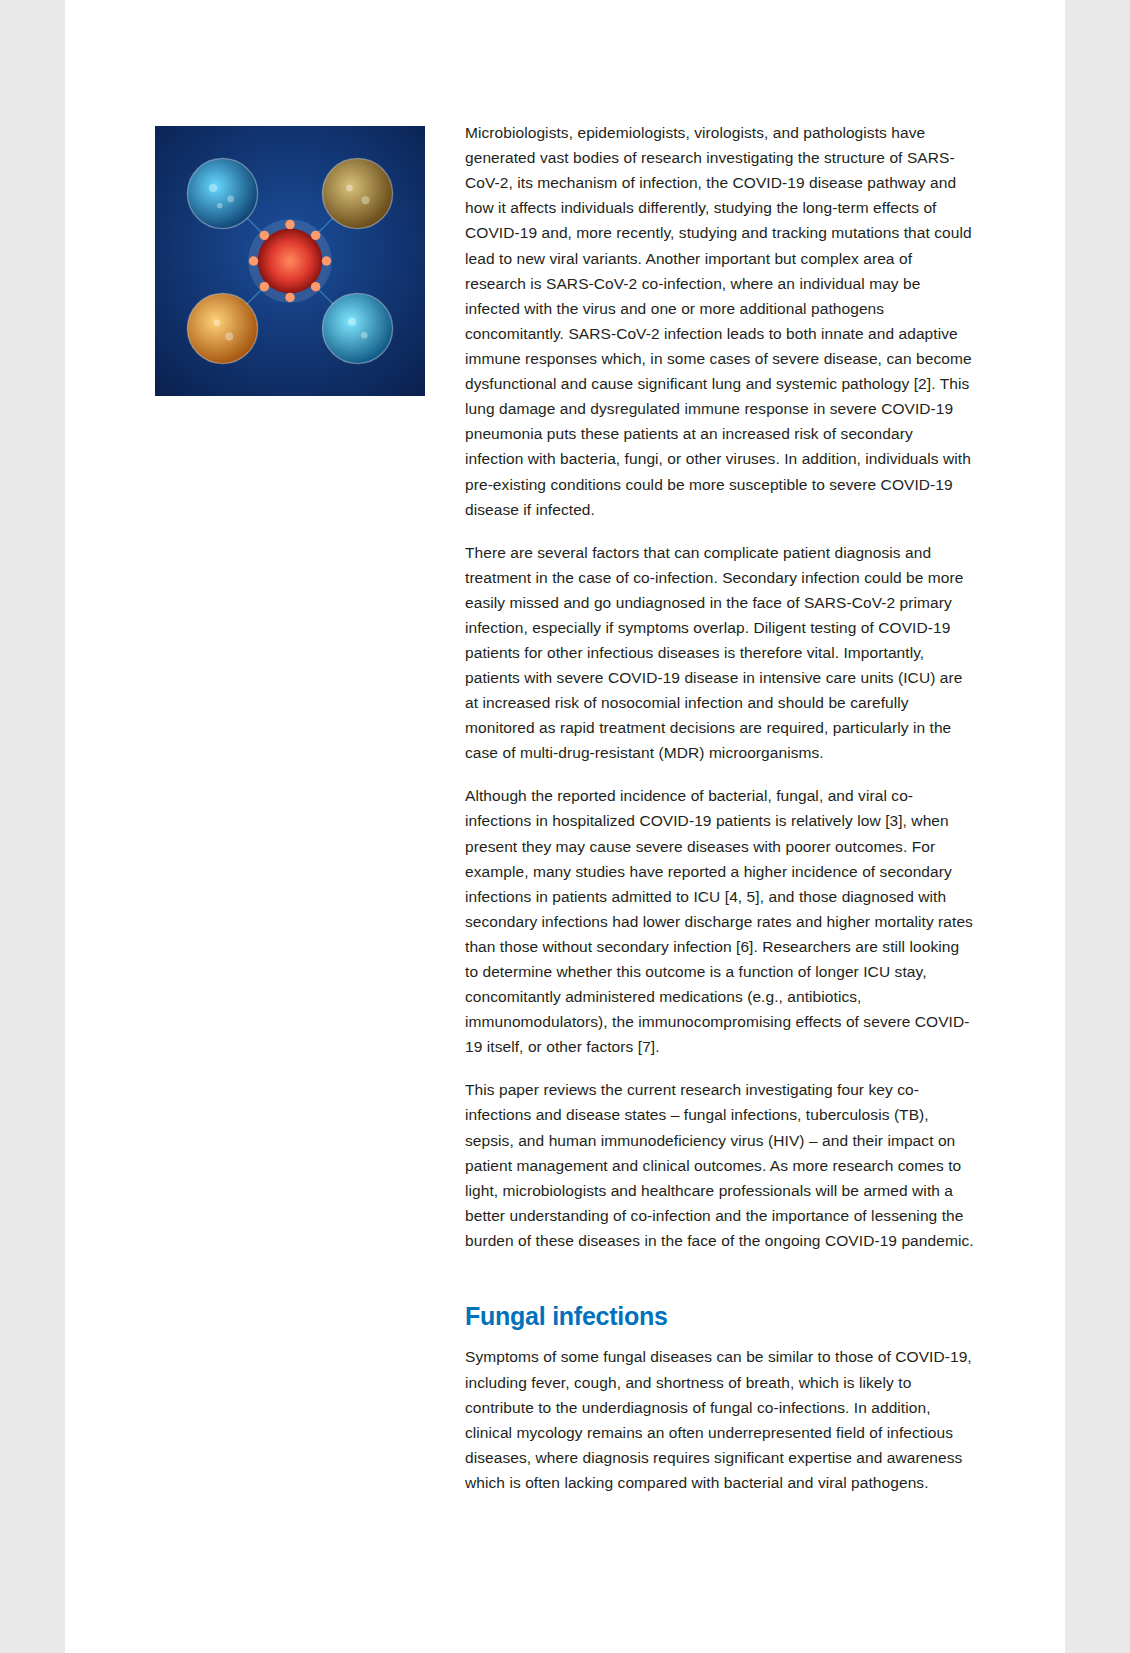Microbiologists, epidemiologists, virologists, and pathologists have generated vast bodies of research investigating the structure of SARS-CoV-2, its mechanism of infection, the COVID-19 disease pathway and how it affects individuals differently, studying the long-term effects of COVID-19 and, more recently, studying and tracking mutations that could lead to new viral variants. Another important but complex area of research is SARS-CoV-2 co-infection, where an individual may be infected with the virus and one or more additional pathogens concomitantly. SARS-CoV-2 infection leads to both innate and adaptive immune responses which, in some cases of severe disease, can become dysfunctional and cause significant lung and systemic pathology [2]. This lung damage and dysregulated immune response in severe COVID-19 pneumonia puts these patients at an increased risk of secondary infection with bacteria, fungi, or other viruses. In addition, individuals with pre-existing conditions could be more susceptible to severe COVID-19 disease if infected.
There are several factors that can complicate patient diagnosis and treatment in the case of co-infection. Secondary infection could be more easily missed and go undiagnosed in the face of SARS-CoV-2 primary infection, especially if symptoms overlap. Diligent testing of COVID-19 patients for other infectious diseases is therefore vital. Importantly, patients with severe COVID-19 disease in intensive care units (ICU) are at increased risk of nosocomial infection and should be carefully monitored as rapid treatment decisions are required, particularly in the case of multi-drug-resistant (MDR) microorganisms.
Although the reported incidence of bacterial, fungal, and viral co-infections in hospitalized COVID-19 patients is relatively low [3], when present they may cause severe diseases with poorer outcomes. For example, many studies have reported a higher incidence of secondary infections in patients admitted to ICU [4, 5], and those diagnosed with secondary infections had lower discharge rates and higher mortality rates than those without secondary infection [6]. Researchers are still looking to determine whether this outcome is a function of longer ICU stay, concomitantly administered medications (e.g., antibiotics, immunomodulators), the immunocompromising effects of severe COVID-19 itself, or other factors [7].
This paper reviews the current research investigating four key co-infections and disease states – fungal infections, tuberculosis (TB), sepsis, and human immunodeficiency virus (HIV) – and their impact on patient management and clinical outcomes. As more research comes to light, microbiologists and healthcare professionals will be armed with a better understanding of co-infection and the importance of lessening the burden of these diseases in the face of the ongoing COVID-19 pandemic.
Fungal infections
Symptoms of some fungal diseases can be similar to those of COVID-19, including fever, cough, and shortness of breath, which is likely to contribute to the underdiagnosis of fungal co-infections. In addition, clinical mycology remains an often underrepresented field of infectious diseases, where diagnosis requires significant expertise and awareness which is often lacking compared with bacterial and viral pathogens.